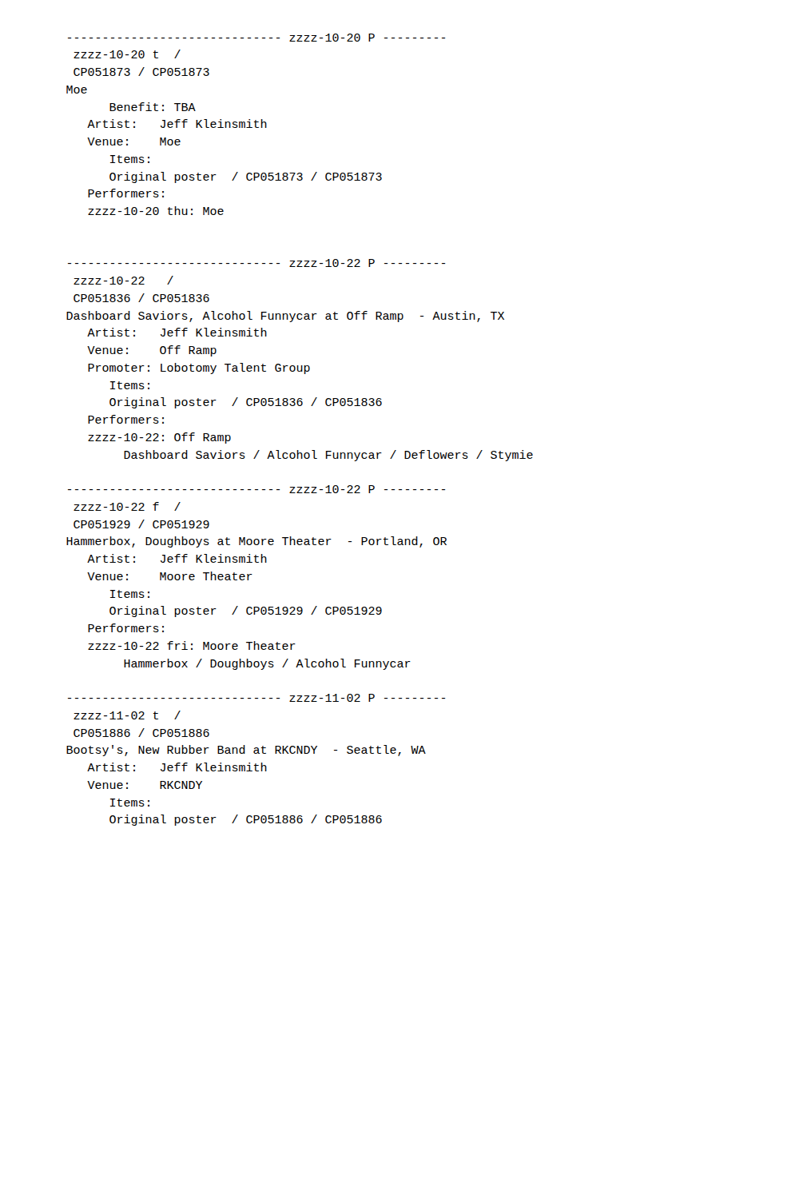------------------------------ zzzz-10-20 P ---------
 zzzz-10-20 t  / 
 CP051873 / CP051873
Moe
      Benefit: TBA
   Artist:   Jeff Kleinsmith
   Venue:    Moe
      Items:
      Original poster  / CP051873 / CP051873
   Performers:
   zzzz-10-20 thu: Moe


------------------------------ zzzz-10-22 P ---------
 zzzz-10-22   / 
 CP051836 / CP051836
Dashboard Saviors, Alcohol Funnycar at Off Ramp  - Austin, TX
   Artist:   Jeff Kleinsmith
   Venue:    Off Ramp
   Promoter: Lobotomy Talent Group
      Items:
      Original poster  / CP051836 / CP051836
   Performers:
   zzzz-10-22: Off Ramp
        Dashboard Saviors / Alcohol Funnycar / Deflowers / Stymie

------------------------------ zzzz-10-22 P ---------
 zzzz-10-22 f  / 
 CP051929 / CP051929
Hammerbox, Doughboys at Moore Theater  - Portland, OR
   Artist:   Jeff Kleinsmith
   Venue:    Moore Theater
      Items:
      Original poster  / CP051929 / CP051929
   Performers:
   zzzz-10-22 fri: Moore Theater
        Hammerbox / Doughboys / Alcohol Funnycar

------------------------------ zzzz-11-02 P ---------
 zzzz-11-02 t  / 
 CP051886 / CP051886
Bootsy's, New Rubber Band at RKCNDY  - Seattle, WA
   Artist:   Jeff Kleinsmith
   Venue:    RKCNDY
      Items:
      Original poster  / CP051886 / CP051886